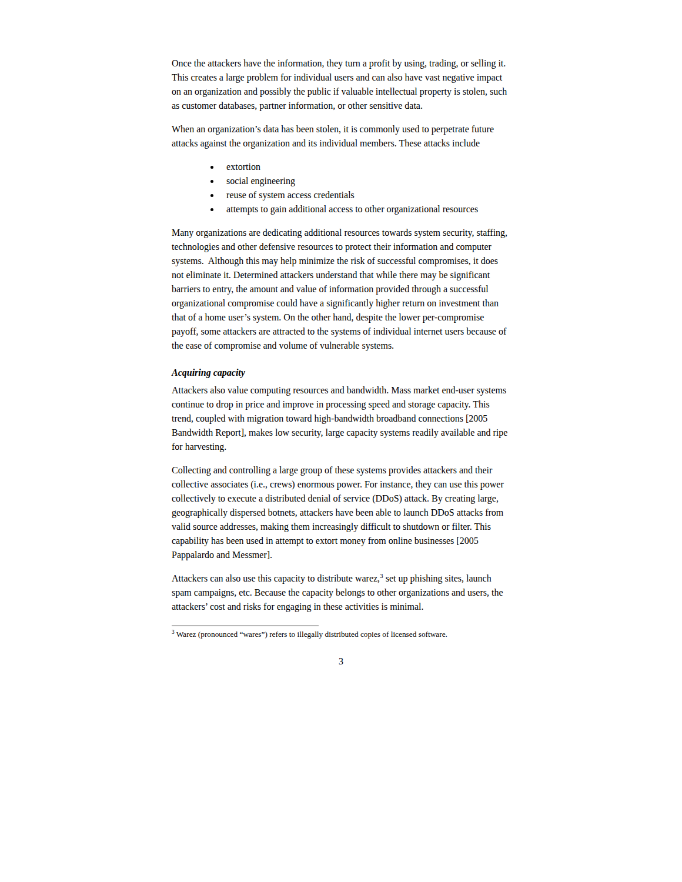Once the attackers have the information, they turn a profit by using, trading, or selling it. This creates a large problem for individual users and can also have vast negative impact on an organization and possibly the public if valuable intellectual property is stolen, such as customer databases, partner information, or other sensitive data.
When an organization’s data has been stolen, it is commonly used to perpetrate future attacks against the organization and its individual members. These attacks include
extortion
social engineering
reuse of system access credentials
attempts to gain additional access to other organizational resources
Many organizations are dedicating additional resources towards system security, staffing, technologies and other defensive resources to protect their information and computer systems. Although this may help minimize the risk of successful compromises, it does not eliminate it. Determined attackers understand that while there may be significant barriers to entry, the amount and value of information provided through a successful organizational compromise could have a significantly higher return on investment than that of a home user’s system. On the other hand, despite the lower per-compromise payoff, some attackers are attracted to the systems of individual internet users because of the ease of compromise and volume of vulnerable systems.
Acquiring capacity
Attackers also value computing resources and bandwidth. Mass market end-user systems continue to drop in price and improve in processing speed and storage capacity. This trend, coupled with migration toward high-bandwidth broadband connections [2005 Bandwidth Report], makes low security, large capacity systems readily available and ripe for harvesting.
Collecting and controlling a large group of these systems provides attackers and their collective associates (i.e., crews) enormous power. For instance, they can use this power collectively to execute a distributed denial of service (DDoS) attack. By creating large, geographically dispersed botnets, attackers have been able to launch DDoS attacks from valid source addresses, making them increasingly difficult to shutdown or filter. This capability has been used in attempt to extort money from online businesses [2005 Pappalardo and Messmer].
Attackers can also use this capacity to distribute warez,3 set up phishing sites, launch spam campaigns, etc. Because the capacity belongs to other organizations and users, the attackers’ cost and risks for engaging in these activities is minimal.
3 Warez (pronounced “wares”) refers to illegally distributed copies of licensed software.
3